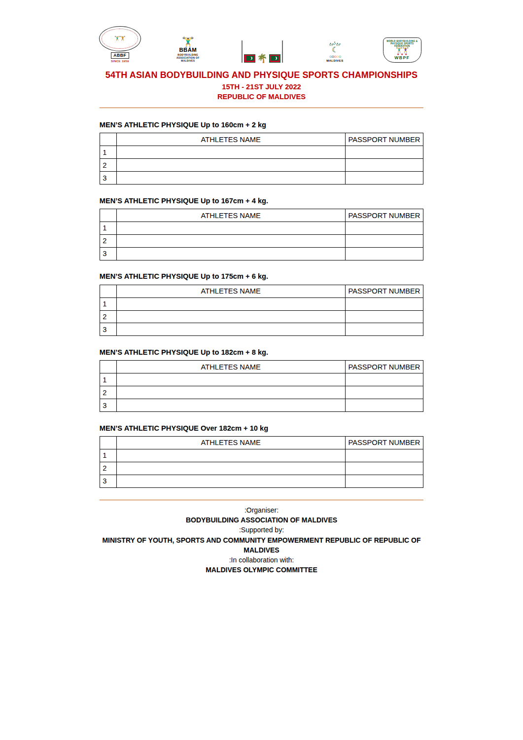🏋️‍♂️🏋️
ABBF
SINCE 1959
🏋️‍♂️
BBAM
BODYBUILDING
ASSOCIATION OF
MALDIVES
🌴
ދިވިފެދިވި
☾
○○○○○
MALDIVES
WORLD BODYBUILDING & PHYSIQUE SPORTS FEDERATION
🏋️‍♂️🏋️‍♀️
★ ★ ★
WBPF
54TH ASIAN BODYBUILDING AND PHYSIQUE SPORTS CHAMPIONSHIPS
15TH - 21ST JULY 2022
REPUBLIC OF MALDIVES
MEN’S ATHLETIC PHYSIQUE Up to 160cm + 2 kg
| | ATHLETES NAME | PASSPORT NUMBER |
| --- | --- | --- |
| 1 | | |
| 2 | | |
| 3 | | |
MEN’S ATHLETIC PHYSIQUE Up to 167cm + 4 kg.
| | ATHLETES NAME | PASSPORT NUMBER |
| --- | --- | --- |
| 1 | | |
| 2 | | |
| 3 | | |
MEN’S ATHLETIC PHYSIQUE Up to 175cm + 6 kg.
| | ATHLETES NAME | PASSPORT NUMBER |
| --- | --- | --- |
| 1 | | |
| 2 | | |
| 3 | | |
MEN’S ATHLETIC PHYSIQUE Up to 182cm + 8 kg.
| | ATHLETES NAME | PASSPORT NUMBER |
| --- | --- | --- |
| 1 | | |
| 2 | | |
| 3 | | |
MEN’S ATHLETIC PHYSIQUE Over 182cm + 10 kg
| | ATHLETES NAME | PASSPORT NUMBER |
| --- | --- | --- |
| 1 | | |
| 2 | | |
| 3 | | |
:Organiser:
BODYBUILDING ASSOCIATION OF MALDIVES
:Supported by:
MINISTRY OF YOUTH, SPORTS AND COMMUNITY EMPOWERMENT REPUBLIC OF REPUBLIC OF MALDIVES
:In collaboration with:
MALDIVES OLYMPIC COMMITTEE